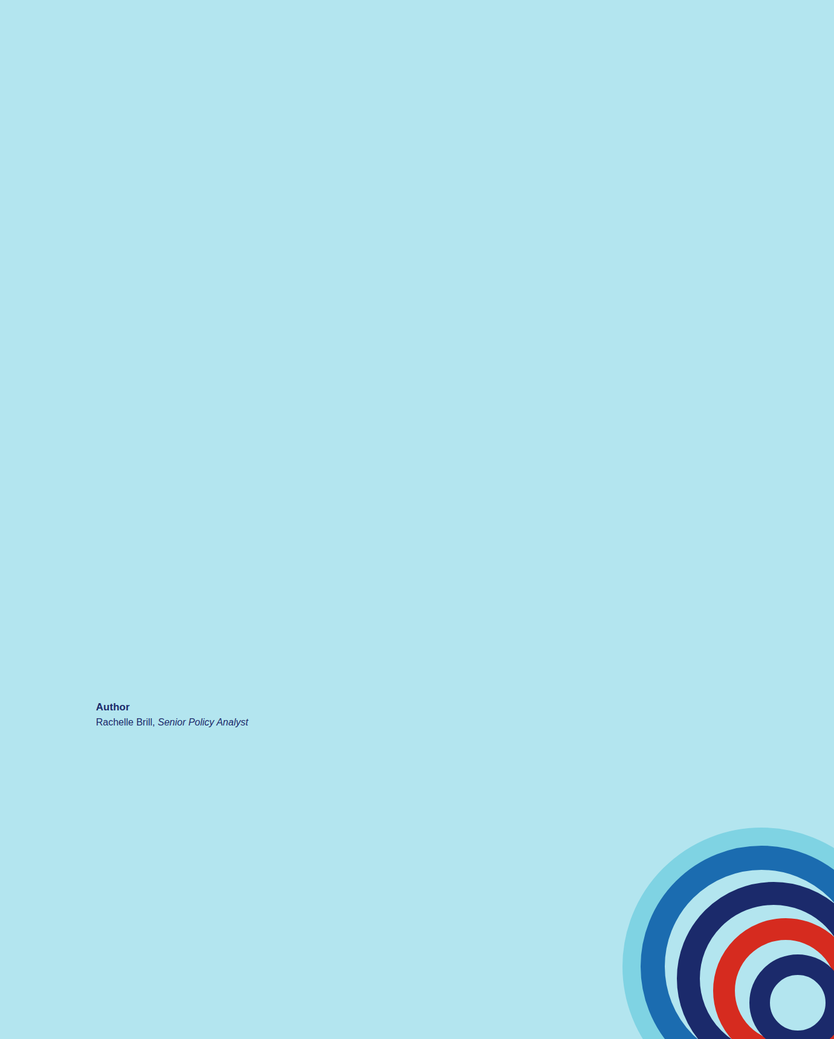Author
Rachelle Brill, Senior Policy Analyst